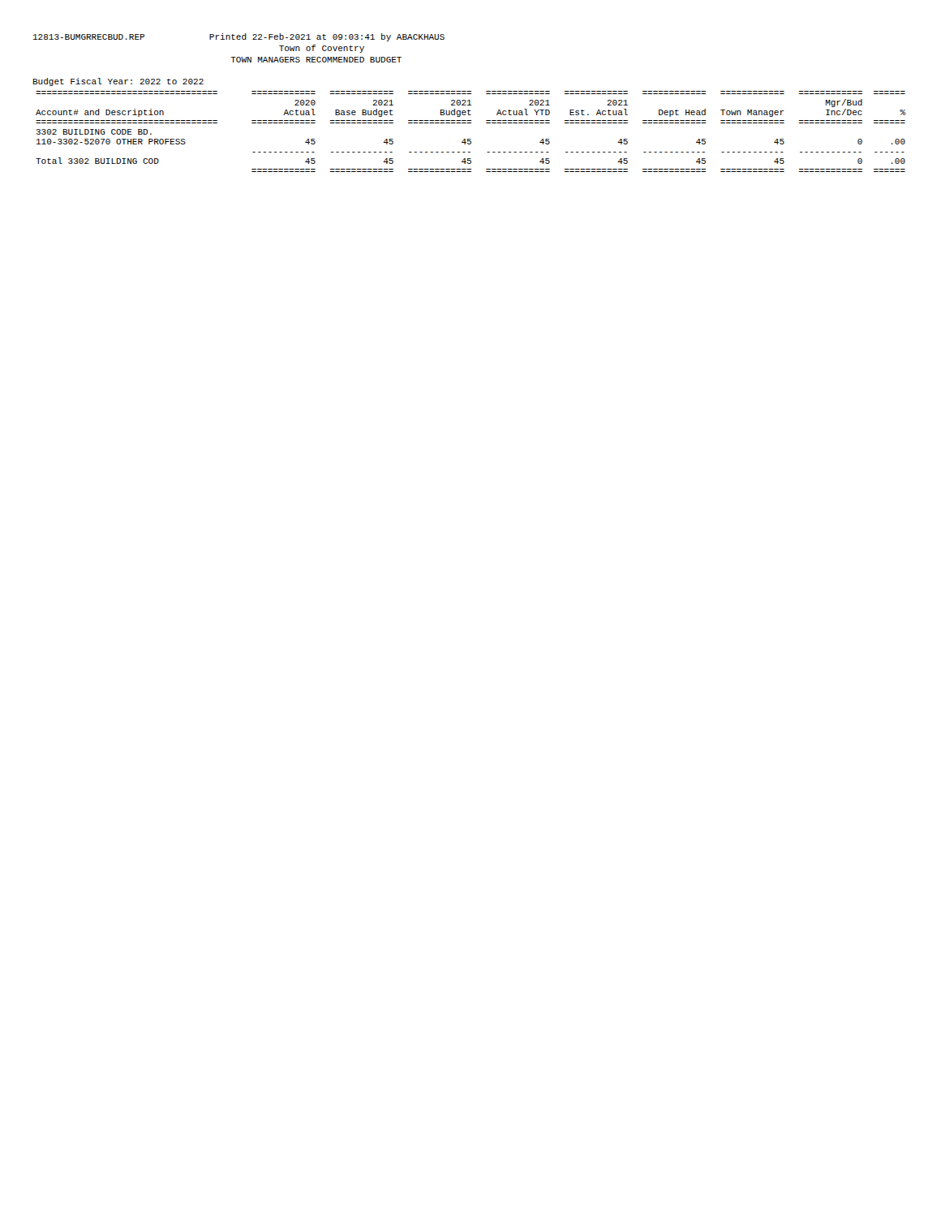12813-BUMGRRECBUD.REP Printed 22-Feb-2021 at 09:03:41 by ABACKHAUS Town of Coventry TOWN MANAGERS RECOMMENDED BUDGET Budget Fiscal Year: 2022 to 2022
| ================================== | ============ | ============ | ============ | ============ | ============ | ============ | ============ | ============ | ====== |
| | 2020 | 2021 | 2021 | 2021 | 2021 | | | Mgr/Bud | |
| Account# and Description | Actual | Base Budget | Budget | Actual YTD | Est. Actual | Dept Head | Town Manager | Inc/Dec | % |
| ================================== | ============ | ============ | ============ | ============ | ============ | ============ | ============ | ============ | ====== |
| 3302 BUILDING CODE BD. | |
| 110-3302-52070 OTHER PROFESS | 45 | 45 | 45 | 45 | 45 | 45 | 45 | 0 | .00 |
| | ------------ | ------------ | ------------ | ------------ | ------------ | ------------ | ------------ | ------------ | ------ |
| Total 3302 BUILDING COD | 45 | 45 | 45 | 45 | 45 | 45 | 45 | 0 | .00 |
| | ============ | ============ | ============ | ============ | ============ | ============ | ============ | ============ | ====== |